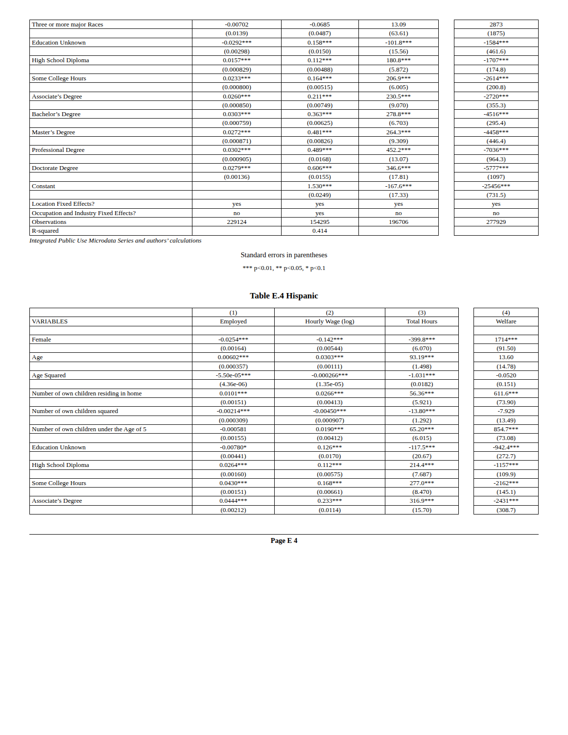| Three or more major Races | -0.00702 | -0.0685 | 13.09 | | 2873 |
| | (0.0139) | (0.0487) | (63.61) | | (1875) |
| Education Unknown | -0.0292*** | 0.158*** | -101.8*** | | -1584*** |
| | (0.00298) | (0.0150) | (15.56) | | (461.6) |
| High School Diploma | 0.0157*** | 0.112*** | 180.8*** | | -1707*** |
| | (0.000829) | (0.00488) | (5.872) | | (174.8) |
| Some College Hours | 0.0233*** | 0.164*** | 206.9*** | | -2614*** |
| | (0.000800) | (0.00515) | (6.005) | | (200.8) |
| Associate’s Degree | 0.0260*** | 0.211*** | 230.5*** | | -2720*** |
| | (0.000850) | (0.00749) | (9.070) | | (355.3) |
| Bachelor’s Degree | 0.0303*** | 0.363*** | 278.8*** | | -4516*** |
| | (0.000759) | (0.00625) | (6.703) | | (295.4) |
| Master’s Degree | 0.0272*** | 0.481*** | 264.3*** | | -4458*** |
| | (0.000871) | (0.00826) | (9.309) | | (446.4) |
| Professional Degree | 0.0302*** | 0.489*** | 452.2*** | | -7036*** |
| | (0.000905) | (0.0168) | (13.07) | | (964.3) |
| Doctorate Degree | 0.0279*** | 0.606*** | 346.6*** | | -5777*** |
| | (0.00136) | (0.0155) | (17.81) | | (1097) |
| Constant | | 1.530*** | -167.6*** | | -25456*** |
| | | (0.0249) | (17.33) | | (731.5) |
| Location Fixed Effects? | yes | yes | yes | | yes |
| Occupation and Industry Fixed Effects? | no | yes | no | | no |
| Observations | 229124 | 154295 | 196706 | | 277929 |
| R-squared | | 0.414 | | | |
Integrated Public Use Microdata Series and authors’ calculations
Standard errors in parentheses
*** p<0.01, ** p<0.05, * p<0.1
Table E.4 Hispanic
| | (1) | (2) | (3) | | (4) |
| VARIABLES | Employed | Hourly Wage (log) | Total Hours | | Welfare |
| Female | -0.0254*** | -0.142*** | -399.8*** | | 1714*** |
| | (0.00164) | (0.00544) | (6.070) | | (91.50) |
| Age | 0.00602*** | 0.0303*** | 93.19*** | | 13.60 |
| | (0.000357) | (0.00111) | (1.498) | | (14.78) |
| Age Squared | -5.50e-05*** | -0.000266*** | -1.031*** | | -0.0520 |
| | (4.36e-06) | (1.35e-05) | (0.0182) | | (0.151) |
| Number of own children residing in home | 0.0101*** | 0.0266*** | 56.36*** | | 611.6*** |
| | (0.00151) | (0.00413) | (5.921) | | (73.90) |
| Number of own children squared | -0.00214*** | -0.00450*** | -13.80*** | | -7.929 |
| | (0.000309) | (0.000907) | (1.292) | | (13.49) |
| Number of own children under the Age of 5 | -0.000581 | 0.0190*** | 65.20*** | | 854.7*** |
| | (0.00155) | (0.00412) | (6.015) | | (73.08) |
| Education Unknown | -0.00780* | 0.126*** | -117.5*** | | -942.4*** |
| | (0.00441) | (0.0170) | (20.67) | | (272.7) |
| High School Diploma | 0.0264*** | 0.112*** | 214.4*** | | -1157*** |
| | (0.00160) | (0.00575) | (7.687) | | (109.9) |
| Some College Hours | 0.0430*** | 0.168*** | 277.0*** | | -2162*** |
| | (0.00151) | (0.00661) | (8.470) | | (145.1) |
| Associate’s Degree | 0.0444*** | 0.233*** | 316.9*** | | -2431*** |
| | (0.00212) | (0.0114) | (15.70) | | (308.7) |
Page E 4